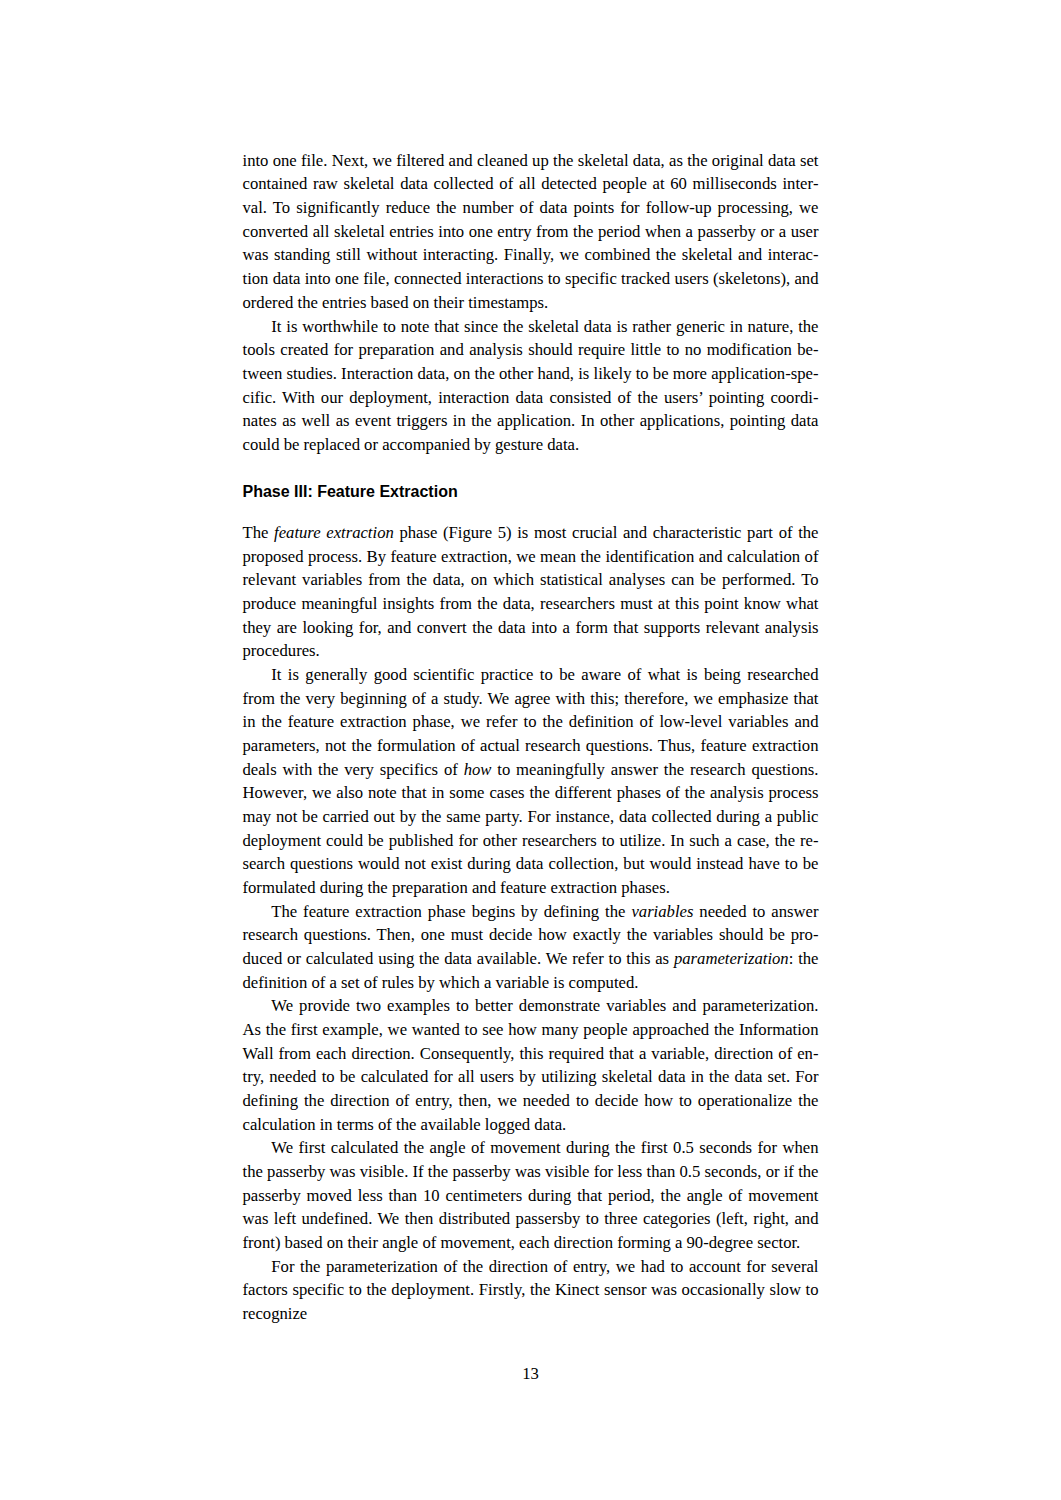into one file. Next, we filtered and cleaned up the skeletal data, as the original data set contained raw skeletal data collected of all detected people at 60 milliseconds interval. To significantly reduce the number of data points for follow-up processing, we converted all skeletal entries into one entry from the period when a passerby or a user was standing still without interacting. Finally, we combined the skeletal and interaction data into one file, connected interactions to specific tracked users (skeletons), and ordered the entries based on their timestamps.
It is worthwhile to note that since the skeletal data is rather generic in nature, the tools created for preparation and analysis should require little to no modification between studies. Interaction data, on the other hand, is likely to be more application-specific. With our deployment, interaction data consisted of the users’ pointing coordinates as well as event triggers in the application. In other applications, pointing data could be replaced or accompanied by gesture data.
Phase III: Feature Extraction
The feature extraction phase (Figure 5) is most crucial and characteristic part of the proposed process. By feature extraction, we mean the identification and calculation of relevant variables from the data, on which statistical analyses can be performed. To produce meaningful insights from the data, researchers must at this point know what they are looking for, and convert the data into a form that supports relevant analysis procedures.
It is generally good scientific practice to be aware of what is being researched from the very beginning of a study. We agree with this; therefore, we emphasize that in the feature extraction phase, we refer to the definition of low-level variables and parameters, not the formulation of actual research questions. Thus, feature extraction deals with the very specifics of how to meaningfully answer the research questions. However, we also note that in some cases the different phases of the analysis process may not be carried out by the same party. For instance, data collected during a public deployment could be published for other researchers to utilize. In such a case, the research questions would not exist during data collection, but would instead have to be formulated during the preparation and feature extraction phases.
The feature extraction phase begins by defining the variables needed to answer research questions. Then, one must decide how exactly the variables should be produced or calculated using the data available. We refer to this as parameterization: the definition of a set of rules by which a variable is computed.
We provide two examples to better demonstrate variables and parameterization. As the first example, we wanted to see how many people approached the Information Wall from each direction. Consequently, this required that a variable, direction of entry, needed to be calculated for all users by utilizing skeletal data in the data set. For defining the direction of entry, then, we needed to decide how to operationalize the calculation in terms of the available logged data.
We first calculated the angle of movement during the first 0.5 seconds for when the passerby was visible. If the passerby was visible for less than 0.5 seconds, or if the passerby moved less than 10 centimeters during that period, the angle of movement was left undefined. We then distributed passersby to three categories (left, right, and front) based on their angle of movement, each direction forming a 90-degree sector.
For the parameterization of the direction of entry, we had to account for several factors specific to the deployment. Firstly, the Kinect sensor was occasionally slow to recognize
13